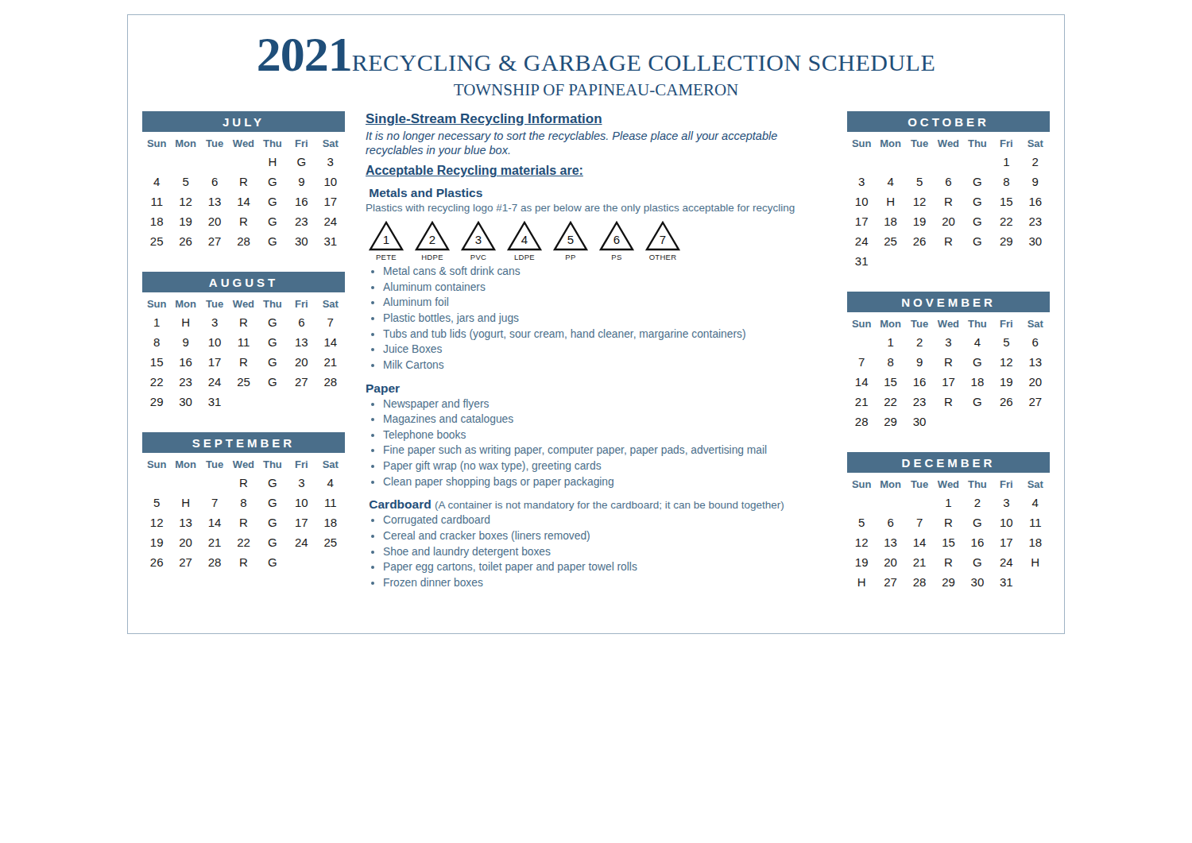2021 RECYCLING & GARBAGE COLLECTION SCHEDULE
TOWNSHIP OF PAPINEAU-CAMERON
July
| Sun | Mon | Tue | Wed | Thu | Fri | Sat |
| --- | --- | --- | --- | --- | --- | --- |
| | | | | H | G | 3 |
| 4 | 5 | 6 | R | G | 9 | 10 |
| 11 | 12 | 13 | 14 | G | 16 | 17 |
| 18 | 19 | 20 | R | G | 23 | 24 |
| 25 | 26 | 27 | 28 | G | 30 | 31 |
August
| Sun | Mon | Tue | Wed | Thu | Fri | Sat |
| --- | --- | --- | --- | --- | --- | --- |
| 1 | H | 3 | R | G | 6 | 7 |
| 8 | 9 | 10 | 11 | G | 13 | 14 |
| 15 | 16 | 17 | R | G | 20 | 21 |
| 22 | 23 | 24 | 25 | G | 27 | 28 |
| 29 | 30 | 31 | | | | |
September
| Sun | Mon | Tue | Wed | Thu | Fri | Sat |
| --- | --- | --- | --- | --- | --- | --- |
| | | | R | G | 3 | 4 |
| 5 | H | 7 | 8 | G | 10 | 11 |
| 12 | 13 | 14 | R | G | 17 | 18 |
| 19 | 20 | 21 | 22 | G | 24 | 25 |
| 26 | 27 | 28 | R | G | | |
Single-Stream Recycling Information
It is no longer necessary to sort the recyclables. Please place all your acceptable recyclables in your blue box.
Acceptable Recycling materials are:
Metals and Plastics
Plastics with recycling logo #1-7 as per below are the only plastics acceptable for recycling
1
PETE
2
HDPE
3
PVC
4
LDPE
5
PP
6
PS
7
OTHER
Metal cans & soft drink cans
Aluminum containers
Aluminum foil
Plastic bottles, jars and jugs
Tubs and tub lids (yogurt, sour cream, hand cleaner, margarine containers)
Juice Boxes
Milk Cartons
Paper
Newspaper and flyers
Magazines and catalogues
Telephone books
Fine paper such as writing paper, computer paper, paper pads, advertising mail
Paper gift wrap (no wax type), greeting cards
Clean paper shopping bags or paper packaging
Cardboard (A container is not mandatory for the cardboard; it can be bound together)
Corrugated cardboard
Cereal and cracker boxes (liners removed)
Shoe and laundry detergent boxes
Paper egg cartons, toilet paper and paper towel rolls
Frozen dinner boxes
October
| Sun | Mon | Tue | Wed | Thu | Fri | Sat |
| --- | --- | --- | --- | --- | --- | --- |
| | | | | | 1 | 2 |
| 3 | 4 | 5 | 6 | G | 8 | 9 |
| 10 | H | 12 | R | G | 15 | 16 |
| 17 | 18 | 19 | 20 | G | 22 | 23 |
| 24 | 25 | 26 | R | G | 29 | 30 |
| 31 | | | | | | |
November
| Sun | Mon | Tue | Wed | Thu | Fri | Sat |
| --- | --- | --- | --- | --- | --- | --- |
| | 1 | 2 | 3 | 4 | 5 | 6 |
| 7 | 8 | 9 | R | G | 12 | 13 |
| 14 | 15 | 16 | 17 | 18 | 19 | 20 |
| 21 | 22 | 23 | R | G | 26 | 27 |
| 28 | 29 | 30 | | | | |
December
| Sun | Mon | Tue | Wed | Thu | Fri | Sat |
| --- | --- | --- | --- | --- | --- | --- |
| | | | 1 | 2 | 3 | 4 |
| 5 | 6 | 7 | R | G | 10 | 11 |
| 12 | 13 | 14 | 15 | 16 | 17 | 18 |
| 19 | 20 | 21 | R | G | 24 | H |
| H | 27 | 28 | 29 | 30 | 31 | |